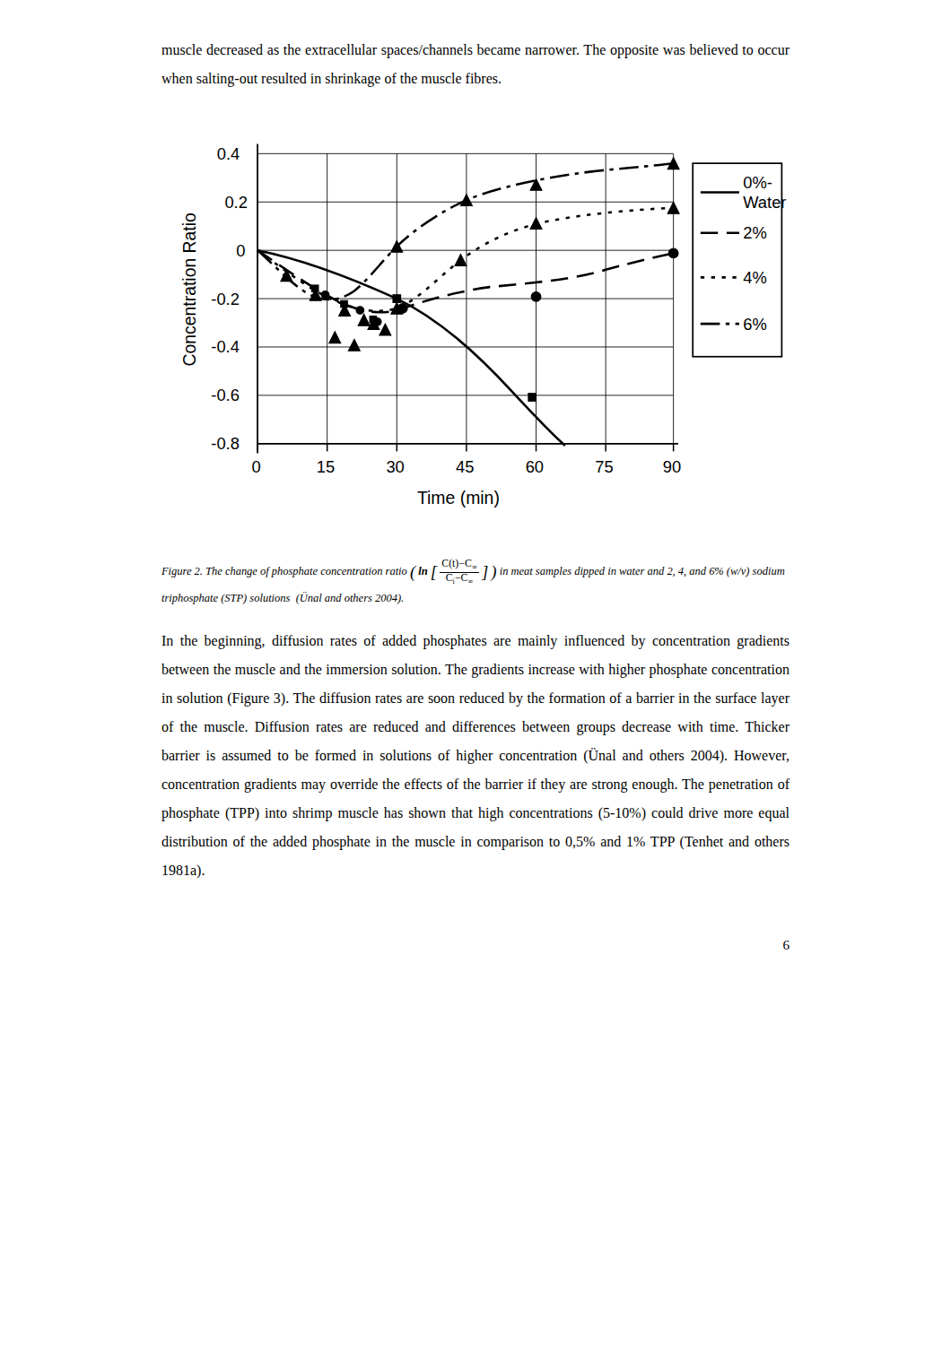muscle decreased as the extracellular spaces/channels became narrower. The opposite was believed to occur when salting-out resulted in shrinkage of the muscle fibres.
0.4 0.2 0 -0.2 -0.4 -0.6 -0.8 0 15 30 45 60 75 90 Time (min) Concentration Ratio 0%- Water 2% 4% 6%
Figure 2. The change of phosphate concentration ratio ( ln [ C(t)−C∞ Ci−C∞ ] ) in meat samples dipped in water and 2, 4, and 6% (w/v) sodium triphosphate (STP) solutions (Ünal and others 2004).
In the beginning, diffusion rates of added phosphates are mainly influenced by concentration gradients between the muscle and the immersion solution. The gradients increase with higher phosphate concentration in solution (Figure 3). The diffusion rates are soon reduced by the formation of a barrier in the surface layer of the muscle. Diffusion rates are reduced and differences between groups decrease with time. Thicker barrier is assumed to be formed in solutions of higher concentration (Ünal and others 2004). However, concentration gradients may override the effects of the barrier if they are strong enough. The penetration of phosphate (TPP) into shrimp muscle has shown that high concentrations (5-10%) could drive more equal distribution of the added phosphate in the muscle in comparison to 0,5% and 1% TPP (Tenhet and others 1981a).
6